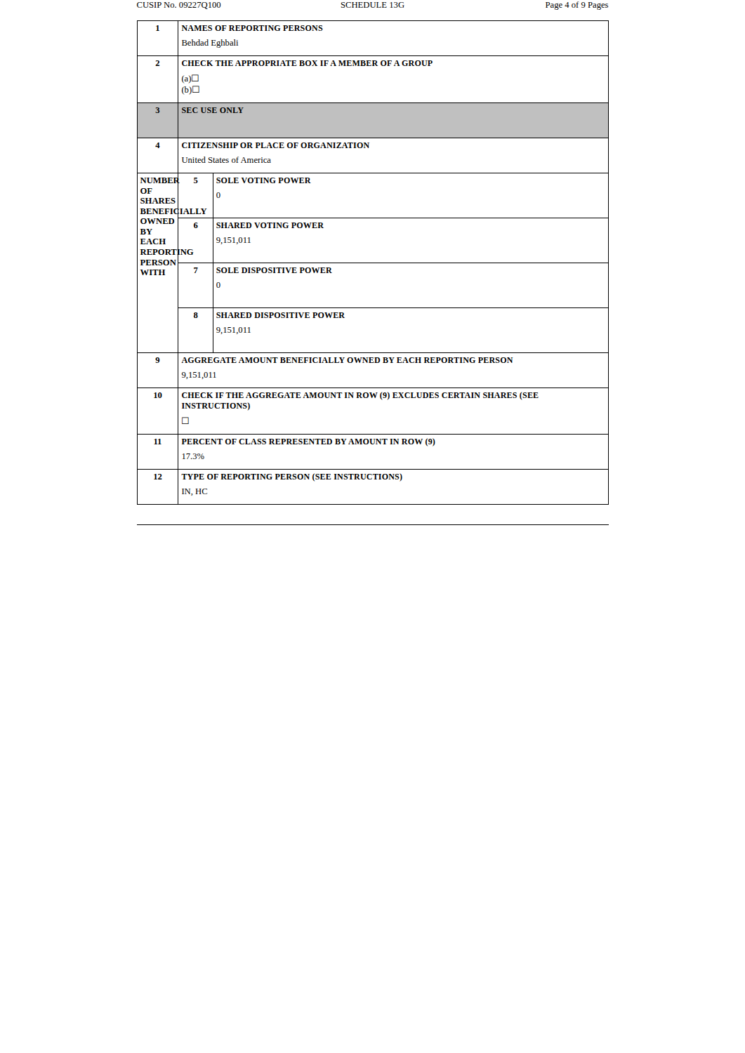CUSIP No. 09227Q100
SCHEDULE 13G
Page 4 of 9 Pages
| 1 | NAMES OF REPORTING PERSONS Behdad Eghbali |
| 2 | CHECK THE APPROPRIATE BOX IF A MEMBER OF A GROUP (a) ☐ (b) ☐ |
| 3 | SEC USE ONLY |
| 4 | CITIZENSHIP OR PLACE OF ORGANIZATION United States of America |
| NUMBER OF SHARES BENEFICIALLY OWNED BY EACH REPORTING PERSON WITH | / 5 / SOLE VOTING POWER 0 / / 6 / SHARED VOTING POWER 9,151,011 / / 7 / SOLE DISPOSITIVE POWER 0 / / 8 / SHARED DISPOSITIVE POWER 9,151,011 / |
| 9 | AGGREGATE AMOUNT BENEFICIALLY OWNED BY EACH REPORTING PERSON 9,151,011 |
| 10 | CHECK IF THE AGGREGATE AMOUNT IN ROW (9) EXCLUDES CERTAIN SHARES (SEE INSTRUCTIONS) ☐ |
| 11 | PERCENT OF CLASS REPRESENTED BY AMOUNT IN ROW (9) 17.3% |
| 12 | TYPE OF REPORTING PERSON (SEE INSTRUCTIONS) IN, HC |